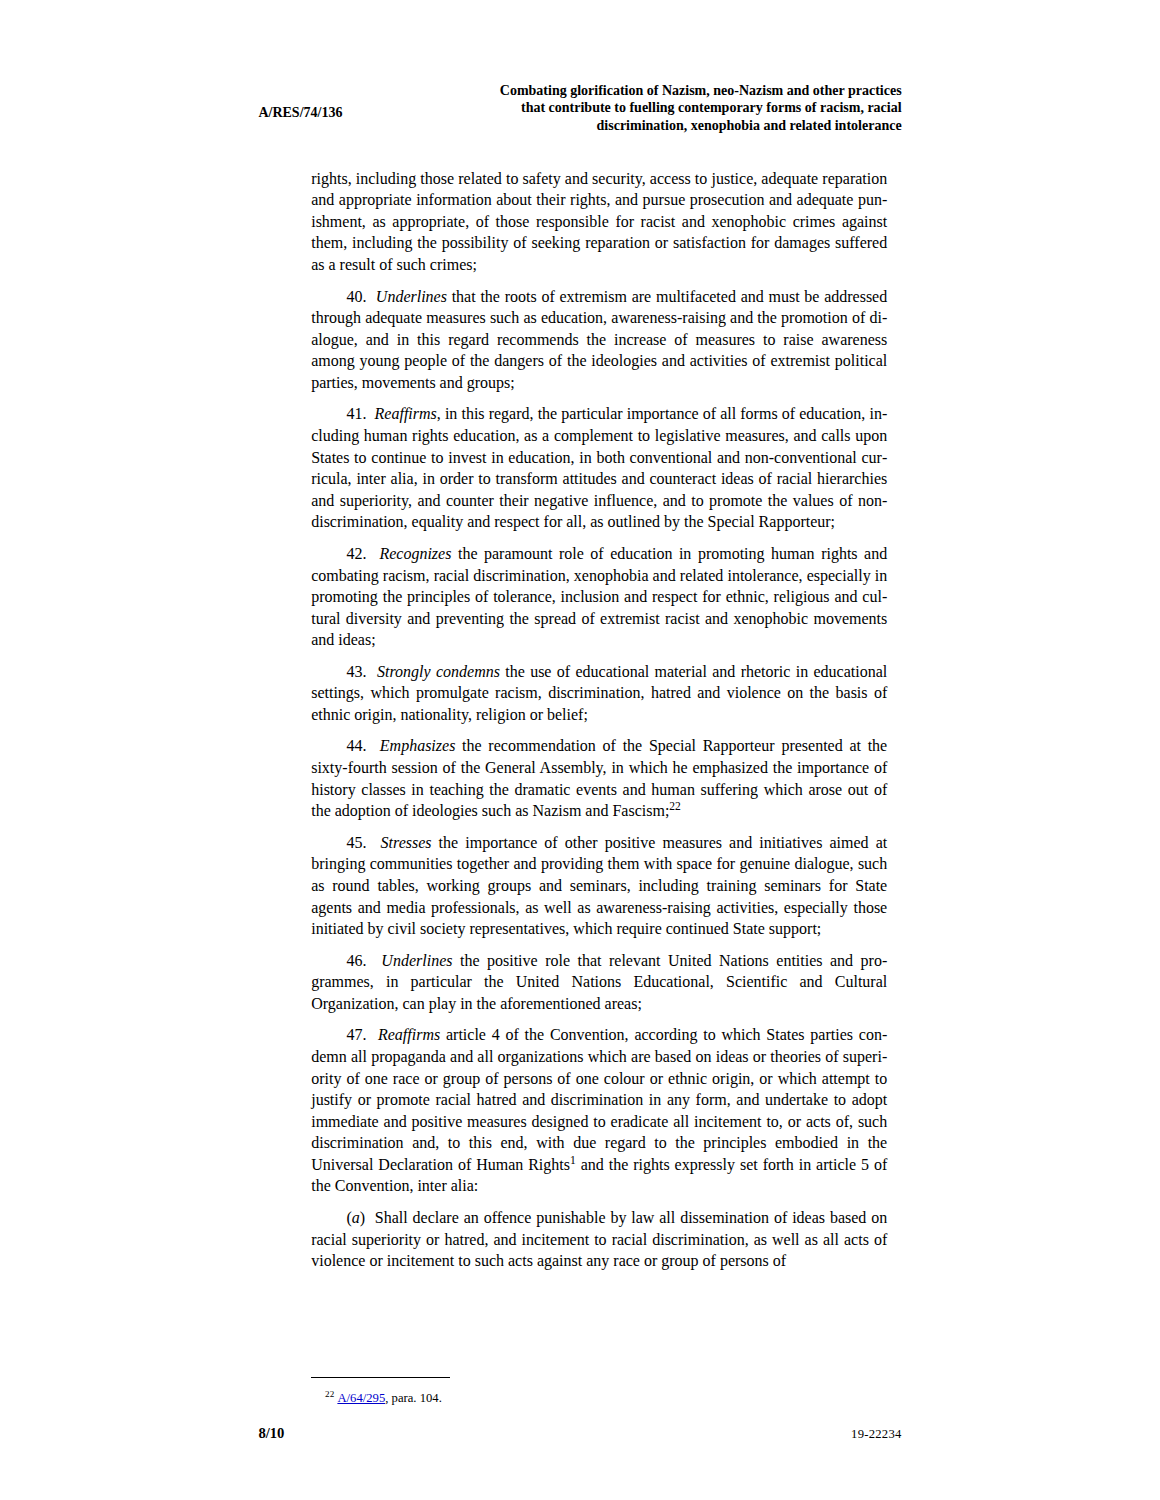A/RES/74/136
Combating glorification of Nazism, neo-Nazism and other practices
that contribute to fuelling contemporary forms of racism, racial
discrimination, xenophobia and related intolerance
rights, including those related to safety and security, access to justice, adequate reparation and appropriate information about their rights, and pursue prosecution and adequate punishment, as appropriate, of those responsible for racist and xenophobic crimes against them, including the possibility of seeking reparation or satisfaction for damages suffered as a result of such crimes;
40. Underlines that the roots of extremism are multifaceted and must be addressed through adequate measures such as education, awareness-raising and the promotion of dialogue, and in this regard recommends the increase of measures to raise awareness among young people of the dangers of the ideologies and activities of extremist political parties, movements and groups;
41. Reaffirms, in this regard, the particular importance of all forms of education, including human rights education, as a complement to legislative measures, and calls upon States to continue to invest in education, in both conventional and non-conventional curricula, inter alia, in order to transform attitudes and counteract ideas of racial hierarchies and superiority, and counter their negative influence, and to promote the values of non-discrimination, equality and respect for all, as outlined by the Special Rapporteur;
42. Recognizes the paramount role of education in promoting human rights and combating racism, racial discrimination, xenophobia and related intolerance, especially in promoting the principles of tolerance, inclusion and respect for ethnic, religious and cultural diversity and preventing the spread of extremist racist and xenophobic movements and ideas;
43. Strongly condemns the use of educational material and rhetoric in educational settings, which promulgate racism, discrimination, hatred and violence on the basis of ethnic origin, nationality, religion or belief;
44. Emphasizes the recommendation of the Special Rapporteur presented at the sixty-fourth session of the General Assembly, in which he emphasized the importance of history classes in teaching the dramatic events and human suffering which arose out of the adoption of ideologies such as Nazism and Fascism;22
45. Stresses the importance of other positive measures and initiatives aimed at bringing communities together and providing them with space for genuine dialogue, such as round tables, working groups and seminars, including training seminars for State agents and media professionals, as well as awareness-raising activities, especially those initiated by civil society representatives, which require continued State support;
46. Underlines the positive role that relevant United Nations entities and programmes, in particular the United Nations Educational, Scientific and Cultural Organization, can play in the aforementioned areas;
47. Reaffirms article 4 of the Convention, according to which States parties condemn all propaganda and all organizations which are based on ideas or theories of superiority of one race or group of persons of one colour or ethnic origin, or which attempt to justify or promote racial hatred and discrimination in any form, and undertake to adopt immediate and positive measures designed to eradicate all incitement to, or acts of, such discrimination and, to this end, with due regard to the principles embodied in the Universal Declaration of Human Rights1 and the rights expressly set forth in article 5 of the Convention, inter alia:
(a) Shall declare an offence punishable by law all dissemination of ideas based on racial superiority or hatred, and incitement to racial discrimination, as well as all acts of violence or incitement to such acts against any race or group of persons of
22 A/64/295, para. 104.
8/10
19-22234